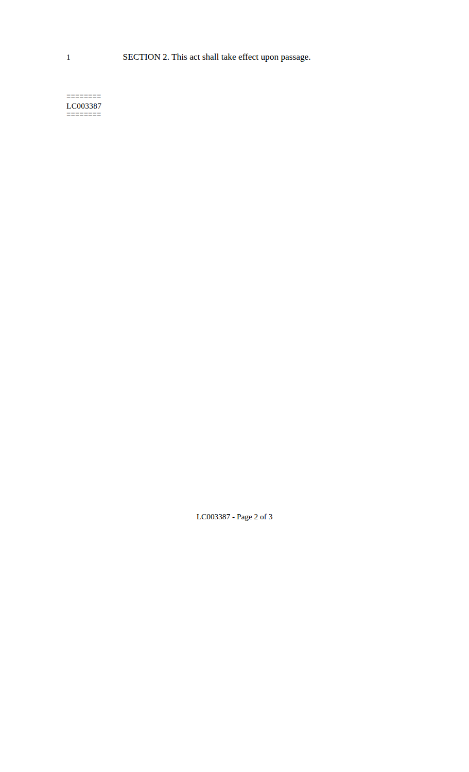1
SECTION 2. This act shall take effect upon passage.
========
LC003387
========
LC003387 - Page 2 of 3